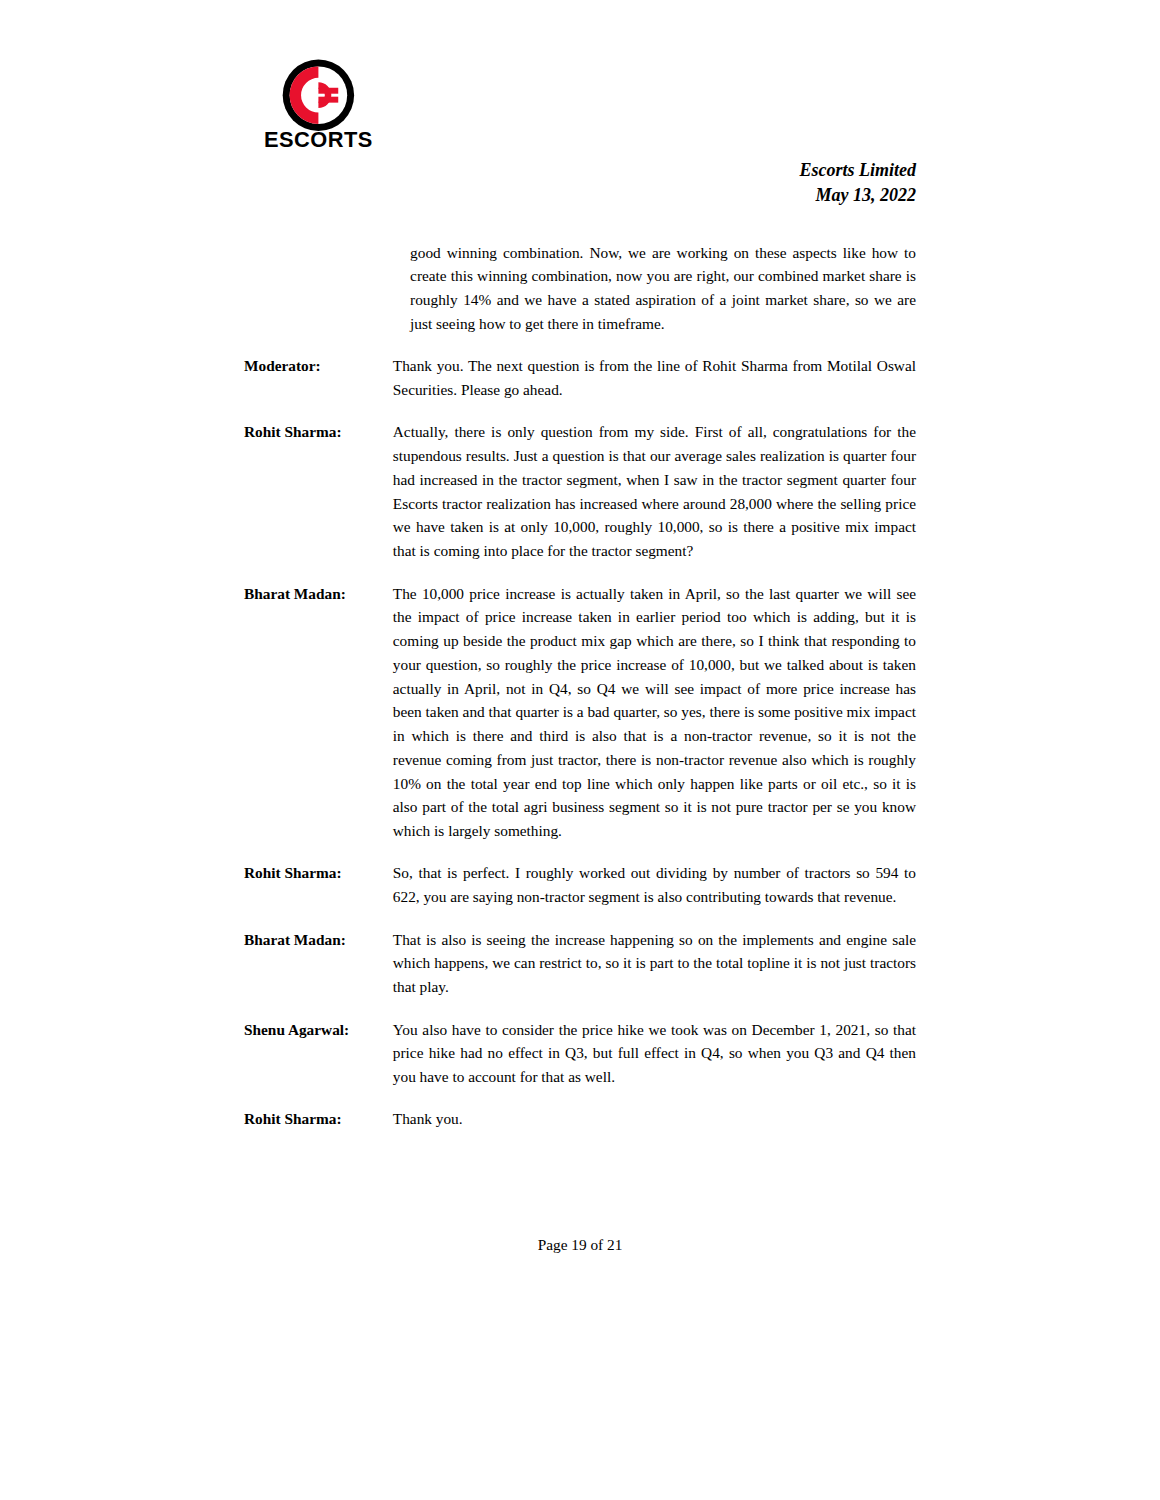ESCORTS
Escorts Limited
May 13, 2022
good winning combination. Now, we are working on these aspects like how to create this winning combination, now you are right, our combined market share is roughly 14% and we have a stated aspiration of a joint market share, so we are just seeing how to get there in timeframe.
| Moderator: | Thank you. The next question is from the line of Rohit Sharma from Motilal Oswal Securities. Please go ahead. |
| Rohit Sharma: | Actually, there is only question from my side. First of all, congratulations for the stupendous results. Just a question is that our average sales realization is quarter four had increased in the tractor segment, when I saw in the tractor segment quarter four Escorts tractor realization has increased where around 28,000 where the selling price we have taken is at only 10,000, roughly 10,000, so is there a positive mix impact that is coming into place for the tractor segment? |
| Bharat Madan: | The 10,000 price increase is actually taken in April, so the last quarter we will see the impact of price increase taken in earlier period too which is adding, but it is coming up beside the product mix gap which are there, so I think that responding to your question, so roughly the price increase of 10,000, but we talked about is taken actually in April, not in Q4, so Q4 we will see impact of more price increase has been taken and that quarter is a bad quarter, so yes, there is some positive mix impact in which is there and third is also that is a non-tractor revenue, so it is not the revenue coming from just tractor, there is non-tractor revenue also which is roughly 10% on the total year end top line which only happen like parts or oil etc., so it is also part of the total agri business segment so it is not pure tractor per se you know which is largely something. |
| Rohit Sharma: | So, that is perfect. I roughly worked out dividing by number of tractors so 594 to 622, you are saying non-tractor segment is also contributing towards that revenue. |
| Bharat Madan: | That is also is seeing the increase happening so on the implements and engine sale which happens, we can restrict to, so it is part to the total topline it is not just tractors that play. |
| Shenu Agarwal: | You also have to consider the price hike we took was on December 1, 2021, so that price hike had no effect in Q3, but full effect in Q4, so when you Q3 and Q4 then you have to account for that as well. |
| Rohit Sharma: | Thank you. |
Page 19 of 21